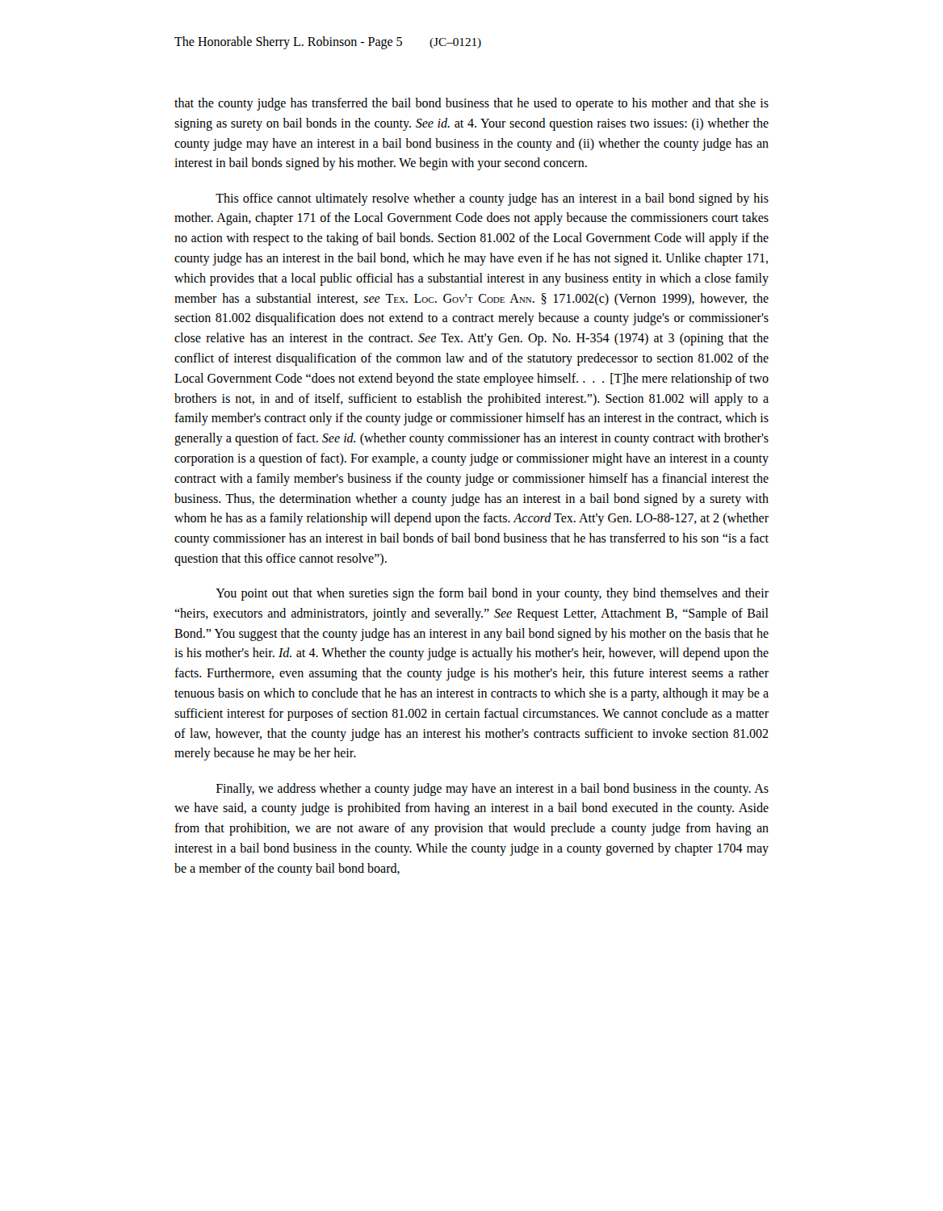The Honorable Sherry L. Robinson - Page 5(JC–0121)
that the county judge has transferred the bail bond business that he used to operate to his mother and that she is signing as surety on bail bonds in the county. See id. at 4. Your second question raises two issues: (i) whether the county judge may have an interest in a bail bond business in the county and (ii) whether the county judge has an interest in bail bonds signed by his mother. We begin with your second concern.
This office cannot ultimately resolve whether a county judge has an interest in a bail bond signed by his mother. Again, chapter 171 of the Local Government Code does not apply because the commissioners court takes no action with respect to the taking of bail bonds. Section 81.002 of the Local Government Code will apply if the county judge has an interest in the bail bond, which he may have even if he has not signed it. Unlike chapter 171, which provides that a local public official has a substantial interest in any business entity in which a close family member has a substantial interest, see Tex. Loc. Gov't Code Ann. § 171.002(c) (Vernon 1999), however, the section 81.002 disqualification does not extend to a contract merely because a county judge's or commissioner's close relative has an interest in the contract. See Tex. Att'y Gen. Op. No. H-354 (1974) at 3 (opining that the conflict of interest disqualification of the common law and of the statutory predecessor to section 81.002 of the Local Government Code “does not extend beyond the state employee himself. . . . [T]he mere relationship of two brothers is not, in and of itself, sufficient to establish the prohibited interest.”). Section 81.002 will apply to a family member's contract only if the county judge or commissioner himself has an interest in the contract, which is generally a question of fact. See id. (whether county commissioner has an interest in county contract with brother's corporation is a question of fact). For example, a county judge or commissioner might have an interest in a county contract with a family member's business if the county judge or commissioner himself has a financial interest the business. Thus, the determination whether a county judge has an interest in a bail bond signed by a surety with whom he has as a family relationship will depend upon the facts. Accord Tex. Att'y Gen. LO-88-127, at 2 (whether county commissioner has an interest in bail bonds of bail bond business that he has transferred to his son “is a fact question that this office cannot resolve”).
You point out that when sureties sign the form bail bond in your county, they bind themselves and their “heirs, executors and administrators, jointly and severally.” See Request Letter, Attachment B, “Sample of Bail Bond.” You suggest that the county judge has an interest in any bail bond signed by his mother on the basis that he is his mother's heir. Id. at 4. Whether the county judge is actually his mother's heir, however, will depend upon the facts. Furthermore, even assuming that the county judge is his mother's heir, this future interest seems a rather tenuous basis on which to conclude that he has an interest in contracts to which she is a party, although it may be a sufficient interest for purposes of section 81.002 in certain factual circumstances. We cannot conclude as a matter of law, however, that the county judge has an interest his mother's contracts sufficient to invoke section 81.002 merely because he may be her heir.
Finally, we address whether a county judge may have an interest in a bail bond business in the county. As we have said, a county judge is prohibited from having an interest in a bail bond executed in the county. Aside from that prohibition, we are not aware of any provision that would preclude a county judge from having an interest in a bail bond business in the county. While the county judge in a county governed by chapter 1704 may be a member of the county bail bond board,